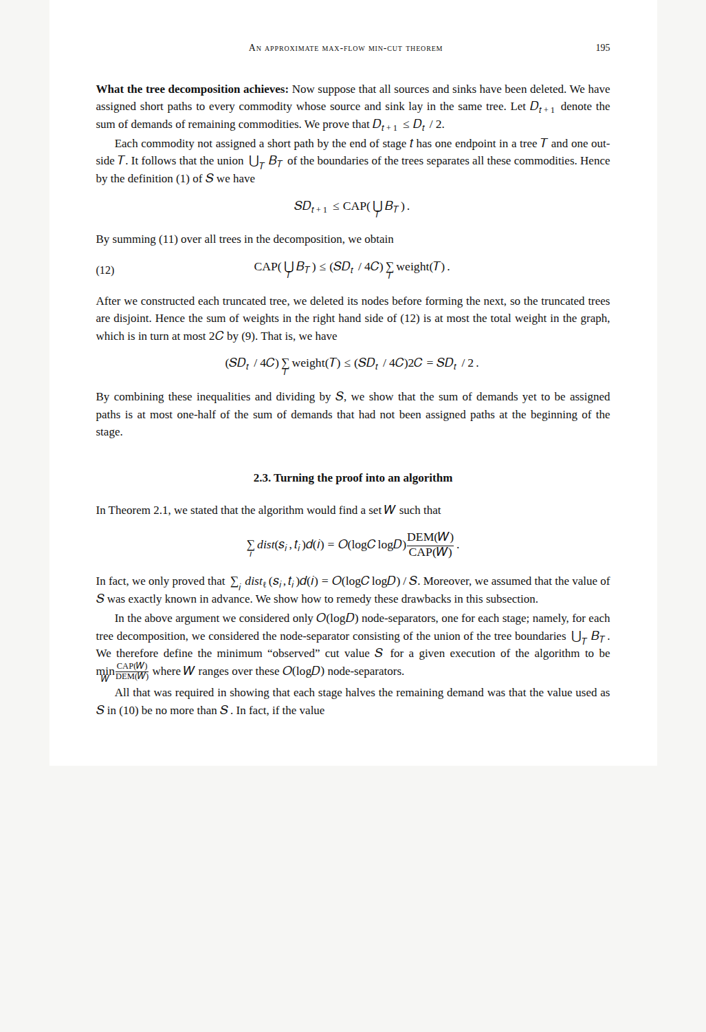An approximate max-flow min-cut theorem 195
What the tree decomposition achieves: Now suppose that all sources and sinks have been deleted. We have assigned short paths to every commodity whose source and sink lay in the same tree. Let Dt+1 denote the sum of demands of remaining commodities. We prove that Dt+1≤Dt/2.
Each commodity not assigned a short path by the end of stage t has one endpoint in a tree T and one outside T. It follows that the union ⋃TBT of the boundaries of the trees separates all these commodities. Hence by the definition (1) of S we have
SDt+1 ≤ CAP ( ⋃TBT ) .
By summing (11) over all trees in the decomposition, we obtain
(12) CAP ( ⋃TBT ) ≤ (SDt/4C) ∑T weight(T) .
After we constructed each truncated tree, we deleted its nodes before forming the next, so the truncated trees are disjoint. Hence the sum of weights in the right hand side of (12) is at most the total weight in the graph, which is in turn at most 2C by (9). That is, we have
(SDt/4C) ∑T weight(T) ≤ (SDt/4C)2C = SDt/2 .
By combining these inequalities and dividing by S, we show that the sum of demands yet to be assigned paths is at most one-half of the sum of demands that had not been assigned paths at the beginning of the stage.
2.3. Turning the proof into an algorithm
In Theorem 2.1, we stated that the algorithm would find a set W such that
∑i dist(si,ti)d(i) = O(logClogD) DEM(W) CAP(W) .
In fact, we only proved that ∑idistℓ(si,ti)d(i)=O(logClogD)/S. Moreover, we assumed that the value of S was exactly known in advance. We show how to remedy these drawbacks in this subsection.
In the above argument we considered only O(logD) node-separators, one for each stage; namely, for each tree decomposition, we considered the node-separator consisting of the union of the tree boundaries ⋃TBT. We therefore define the minimum “observed” cut value Sobs for a given execution of the algorithm to be minWCAP(W)DEM(W) where W ranges over these O(logD) node-separators.
All that was required in showing that each stage halves the remaining demand was that the value used as S in (10) be no more than Sobs. In fact, if the value